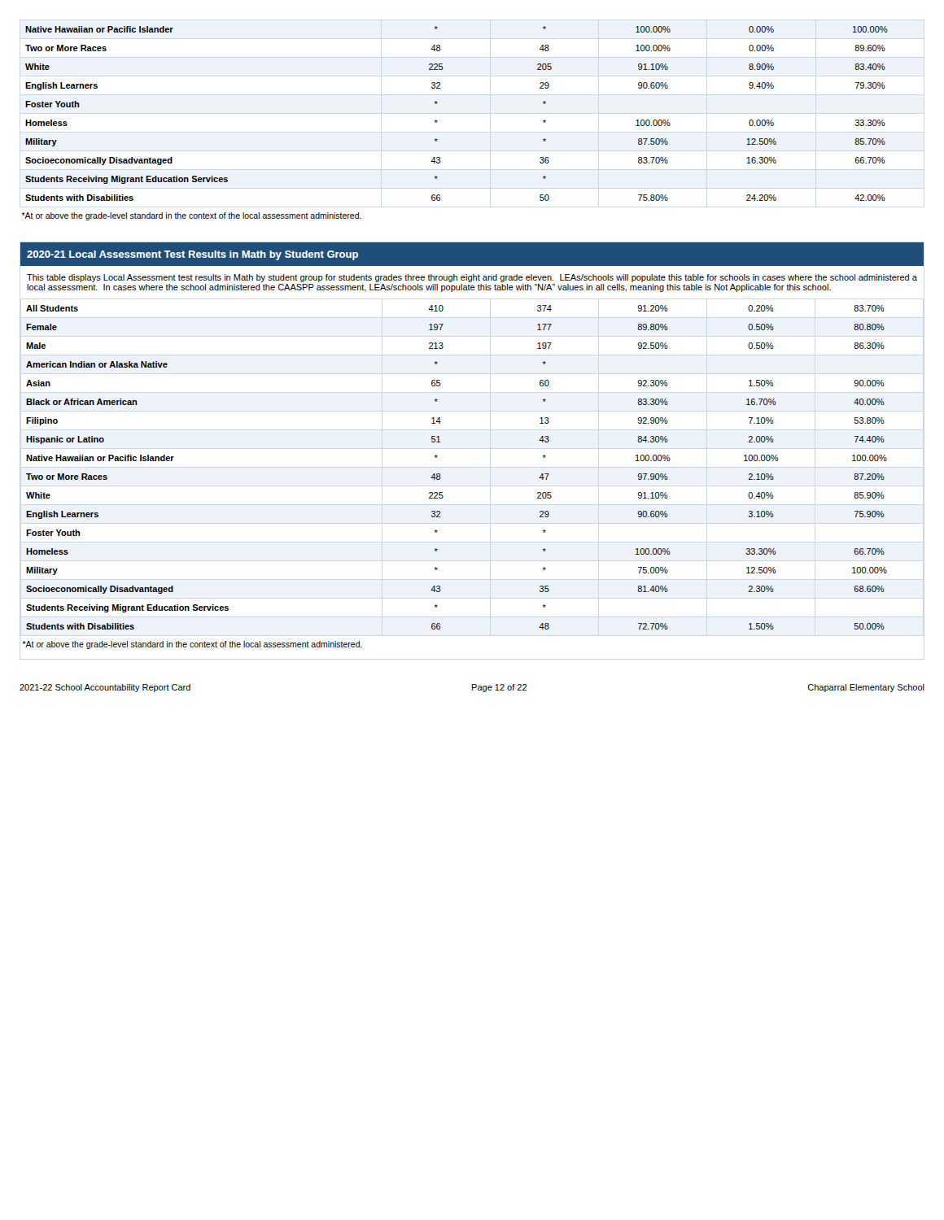| Native Hawaiian or Pacific Islander | * | * | 100.00% | 0.00% | 100.00% |
| Two or More Races | 48 | 48 | 100.00% | 0.00% | 89.60% |
| White | 225 | 205 | 91.10% | 8.90% | 83.40% |
| English Learners | 32 | 29 | 90.60% | 9.40% | 79.30% |
| Foster Youth | * | * | | | |
| Homeless | * | * | 100.00% | 0.00% | 33.30% |
| Military | * | * | 87.50% | 12.50% | 85.70% |
| Socioeconomically Disadvantaged | 43 | 36 | 83.70% | 16.30% | 66.70% |
| Students Receiving Migrant Education Services | * | * | | | |
| Students with Disabilities | 66 | 50 | 75.80% | 24.20% | 42.00% |
| *At or above the grade-level standard in the context of the local assessment administered. |
2020-21 Local Assessment Test Results in Math by Student Group
This table displays Local Assessment test results in Math by student group for students grades three through eight and grade eleven. LEAs/schools will populate this table for schools in cases where the school administered a local assessment. In cases where the school administered the CAASPP assessment, LEAs/schools will populate this table with “N/A” values in all cells, meaning this table is Not Applicable for this school.
| All Students | 410 | 374 | 91.20% | 0.20% | 83.70% |
| Female | 197 | 177 | 89.80% | 0.50% | 80.80% |
| Male | 213 | 197 | 92.50% | 0.50% | 86.30% |
| American Indian or Alaska Native | * | * | | | |
| Asian | 65 | 60 | 92.30% | 1.50% | 90.00% |
| Black or African American | * | * | 83.30% | 16.70% | 40.00% |
| Filipino | 14 | 13 | 92.90% | 7.10% | 53.80% |
| Hispanic or Latino | 51 | 43 | 84.30% | 2.00% | 74.40% |
| Native Hawaiian or Pacific Islander | * | * | 100.00% | 100.00% | 100.00% |
| Two or More Races | 48 | 47 | 97.90% | 2.10% | 87.20% |
| White | 225 | 205 | 91.10% | 0.40% | 85.90% |
| English Learners | 32 | 29 | 90.60% | 3.10% | 75.90% |
| Foster Youth | * | * | | | |
| Homeless | * | * | 100.00% | 33.30% | 66.70% |
| Military | * | * | 75.00% | 12.50% | 100.00% |
| Socioeconomically Disadvantaged | 43 | 35 | 81.40% | 2.30% | 68.60% |
| Students Receiving Migrant Education Services | * | * | | | |
| Students with Disabilities | 66 | 48 | 72.70% | 1.50% | 50.00% |
| *At or above the grade-level standard in the context of the local assessment administered. |
2021-22 School Accountability Report Card
Page 12 of 22
Chaparral Elementary School